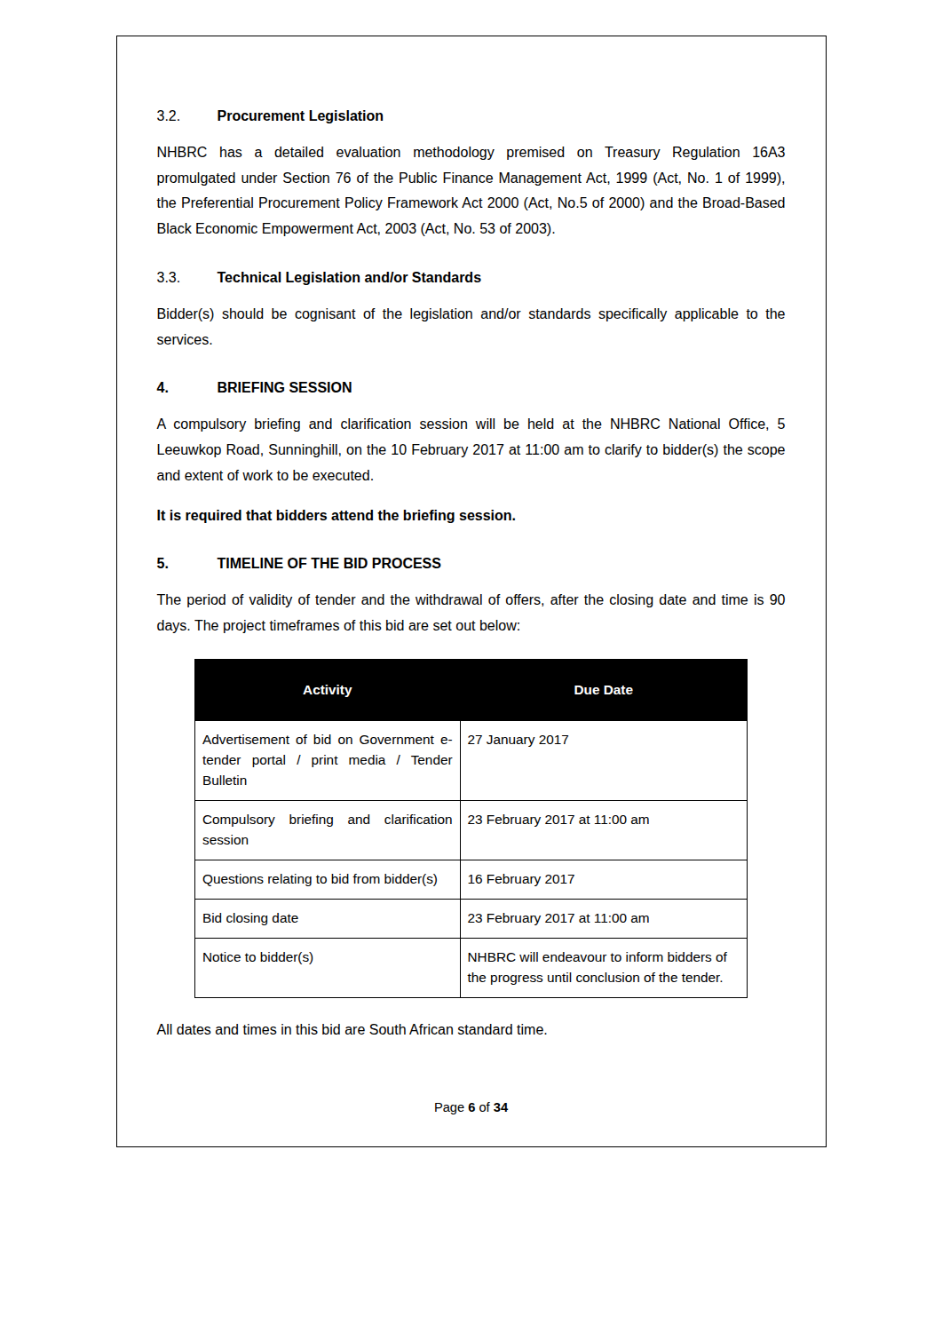3.2. Procurement Legislation
NHBRC has a detailed evaluation methodology premised on Treasury Regulation 16A3 promulgated under Section 76 of the Public Finance Management Act, 1999 (Act, No. 1 of 1999), the Preferential Procurement Policy Framework Act 2000 (Act, No.5 of 2000) and the Broad-Based Black Economic Empowerment Act, 2003 (Act, No. 53 of 2003).
3.3. Technical Legislation and/or Standards
Bidder(s) should be cognisant of the legislation and/or standards specifically applicable to the services.
4. BRIEFING SESSION
A compulsory briefing and clarification session will be held at the NHBRC National Office, 5 Leeuwkop Road, Sunninghill, on the 10 February 2017 at 11:00 am to clarify to bidder(s) the scope and extent of work to be executed.
It is required that bidders attend the briefing session.
5. TIMELINE OF THE BID PROCESS
The period of validity of tender and the withdrawal of offers, after the closing date and time is 90 days. The project timeframes of this bid are set out below:
| Activity | Due Date |
| --- | --- |
| Advertisement of bid on Government e-tender portal / print media / Tender Bulletin | 27 January 2017 |
| Compulsory briefing and clarification session | 23 February 2017 at 11:00 am |
| Questions relating to bid from bidder(s) | 16 February 2017 |
| Bid closing date | 23 February 2017 at 11:00 am |
| Notice to bidder(s) | NHBRC will endeavour to inform bidders of the progress until conclusion of the tender. |
All dates and times in this bid are South African standard time.
Page 6 of 34